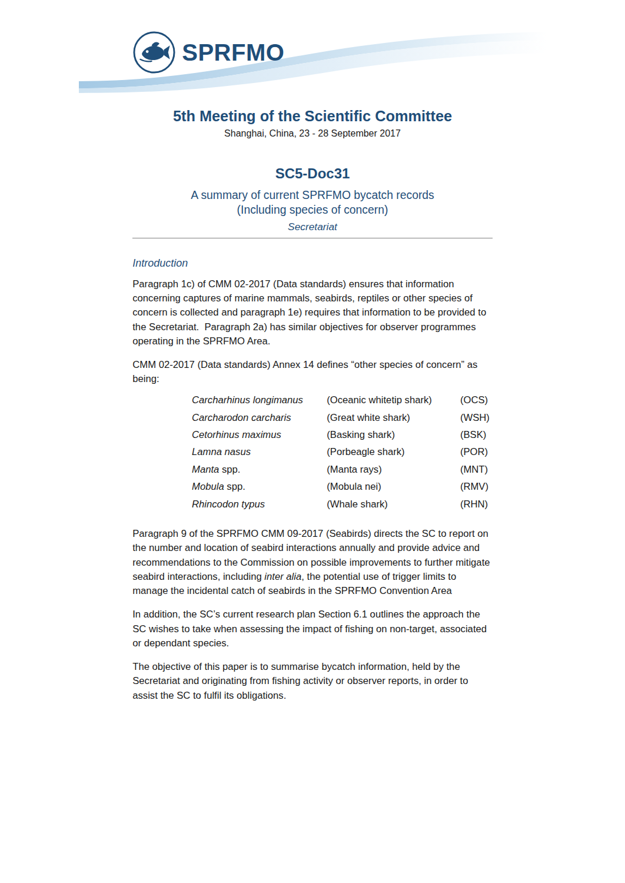SPRFMO
5th Meeting of the Scientific Committee
Shanghai, China, 23 - 28 September 2017
SC5-Doc31
A summary of current SPRFMO bycatch records (Including species of concern)
Secretariat
Introduction
Paragraph 1c) of CMM 02-2017 (Data standards) ensures that information concerning captures of marine mammals, seabirds, reptiles or other species of concern is collected and paragraph 1e) requires that information to be provided to the Secretariat. Paragraph 2a) has similar objectives for observer programmes operating in the SPRFMO Area.
CMM 02-2017 (Data standards) Annex 14 defines “other species of concern” as being:
| Carcharhinus longimanus | (Oceanic whitetip shark) | (OCS) |
| Carcharodon carcharis | (Great white shark) | (WSH) |
| Cetorhinus maximus | (Basking shark) | (BSK) |
| Lamna nasus | (Porbeagle shark) | (POR) |
| Manta spp. | (Manta rays) | (MNT) |
| Mobula spp. | (Mobula nei) | (RMV) |
| Rhincodon typus | (Whale shark) | (RHN) |
Paragraph 9 of the SPRFMO CMM 09-2017 (Seabirds) directs the SC to report on the number and location of seabird interactions annually and provide advice and recommendations to the Commission on possible improvements to further mitigate seabird interactions, including inter alia, the potential use of trigger limits to manage the incidental catch of seabirds in the SPRFMO Convention Area
In addition, the SC’s current research plan Section 6.1 outlines the approach the SC wishes to take when assessing the impact of fishing on non-target, associated or dependant species.
The objective of this paper is to summarise bycatch information, held by the Secretariat and originating from fishing activity or observer reports, in order to assist the SC to fulfil its obligations.